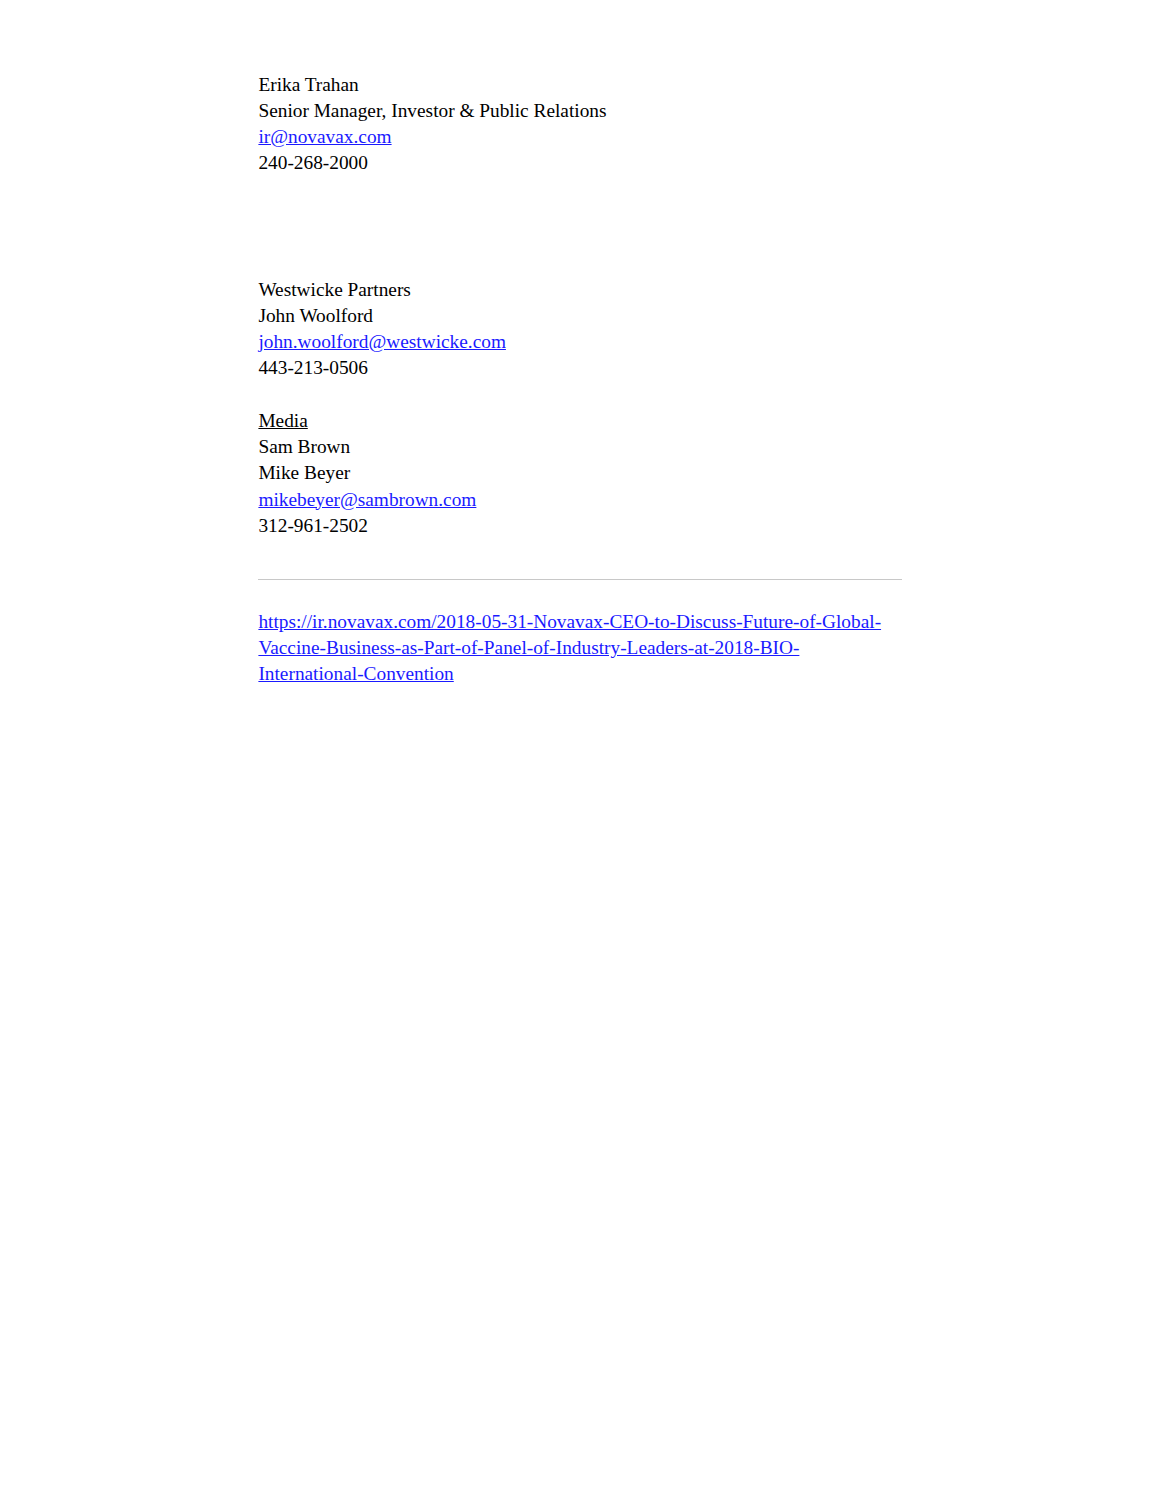Erika Trahan
Senior Manager, Investor & Public Relations
ir@novavax.com
240-268-2000
Westwicke Partners
John Woolford
john.woolford@westwicke.com
443-213-0506
Media
Sam Brown
Mike Beyer
mikebeyer@sambrown.com
312-961-2502
https://ir.novavax.com/2018-05-31-Novavax-CEO-to-Discuss-Future-of-Global-Vaccine-Business-as-Part-of-Panel-of-Industry-Leaders-at-2018-BIO-International-Convention